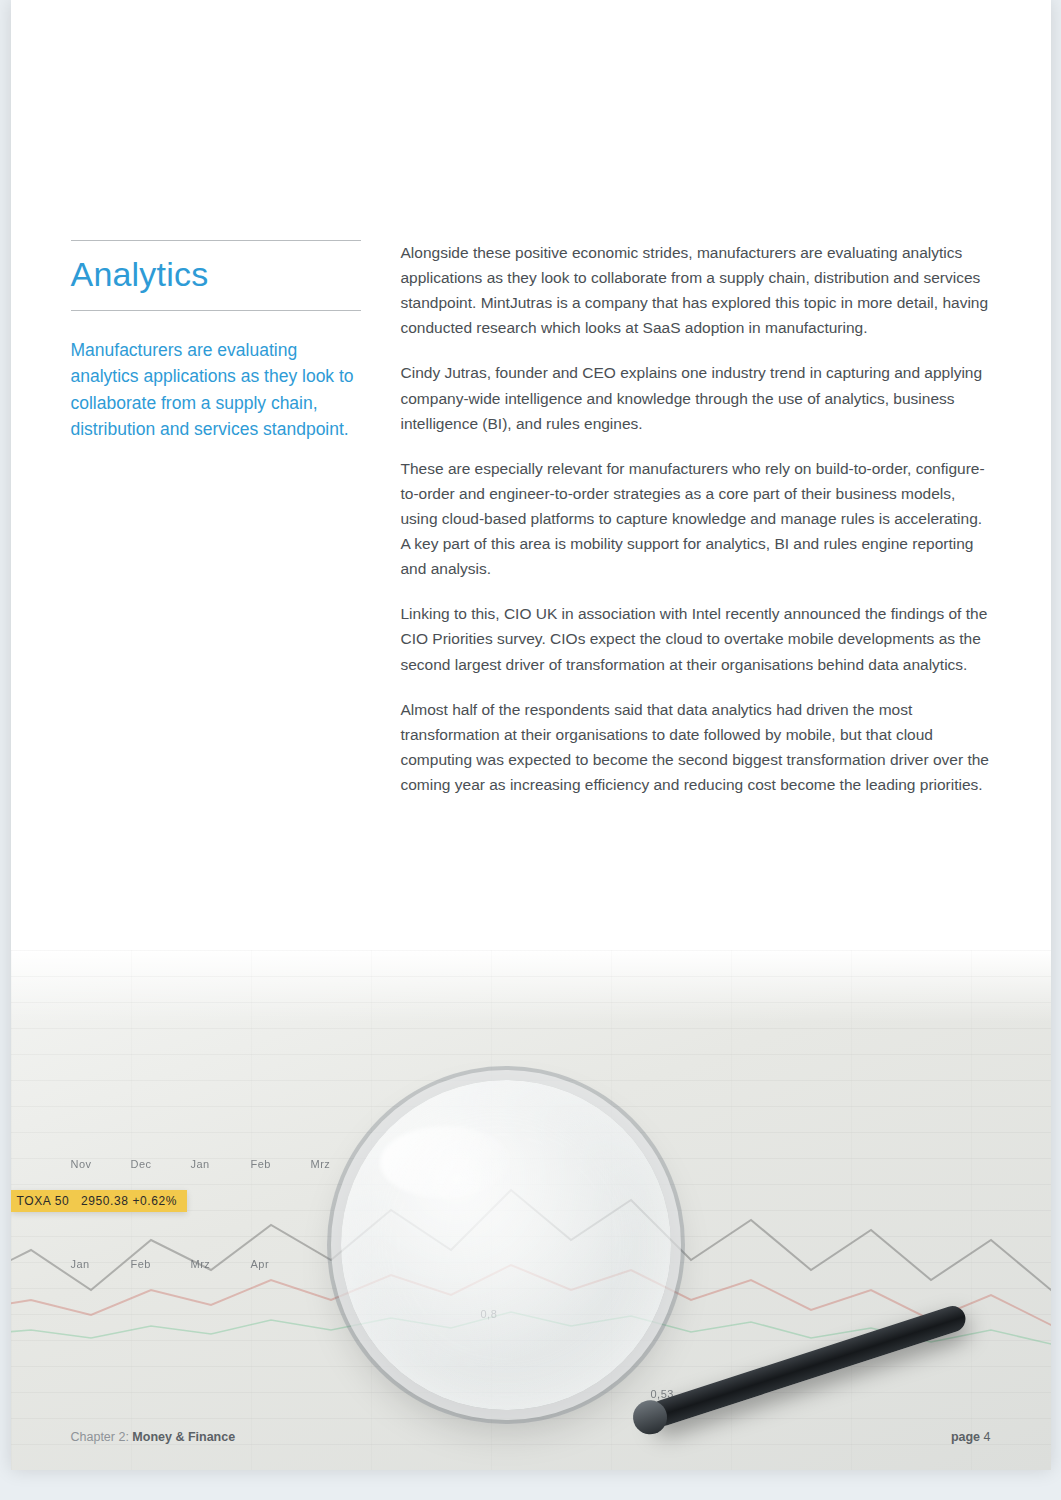Analytics
Manufacturers are evaluating analytics applications as they look to collaborate from a supply chain, distribution and services standpoint.
Alongside these positive economic strides, manufacturers are evaluating analytics applications as they look to collaborate from a supply chain, distribution and services standpoint. MintJutras is a company that has explored this topic in more detail, having conducted research which looks at SaaS adoption in manufacturing.
Cindy Jutras, founder and CEO explains one industry trend in capturing and applying company-wide intelligence and knowledge through the use of analytics, business intelligence (BI), and rules engines.
These are especially relevant for manufacturers who rely on build-to-order, configure-to-order and engineer-to-order strategies as a core part of their business models, using cloud-based platforms to capture knowledge and manage rules is accelerating. A key part of this area is mobility support for analytics, BI and rules engine reporting and analysis.
Linking to this, CIO UK in association with Intel recently announced the findings of the CIO Priorities survey. CIOs expect the cloud to overtake mobile developments as the second largest driver of transformation at their organisations behind data analytics.
Almost half of the respondents said that data analytics had driven the most transformation at their organisations to date followed by mobile, but that cloud computing was expected to become the second biggest transformation driver over the coming year as increasing efficiency and reducing cost become the leading priorities.
TOXA 50 2950.38 +0.62%
Nov Dec Jan Feb Mrz Jan Feb Mrz Apr 0,8 0,53
Chapter 2: Money & Finance
page 4